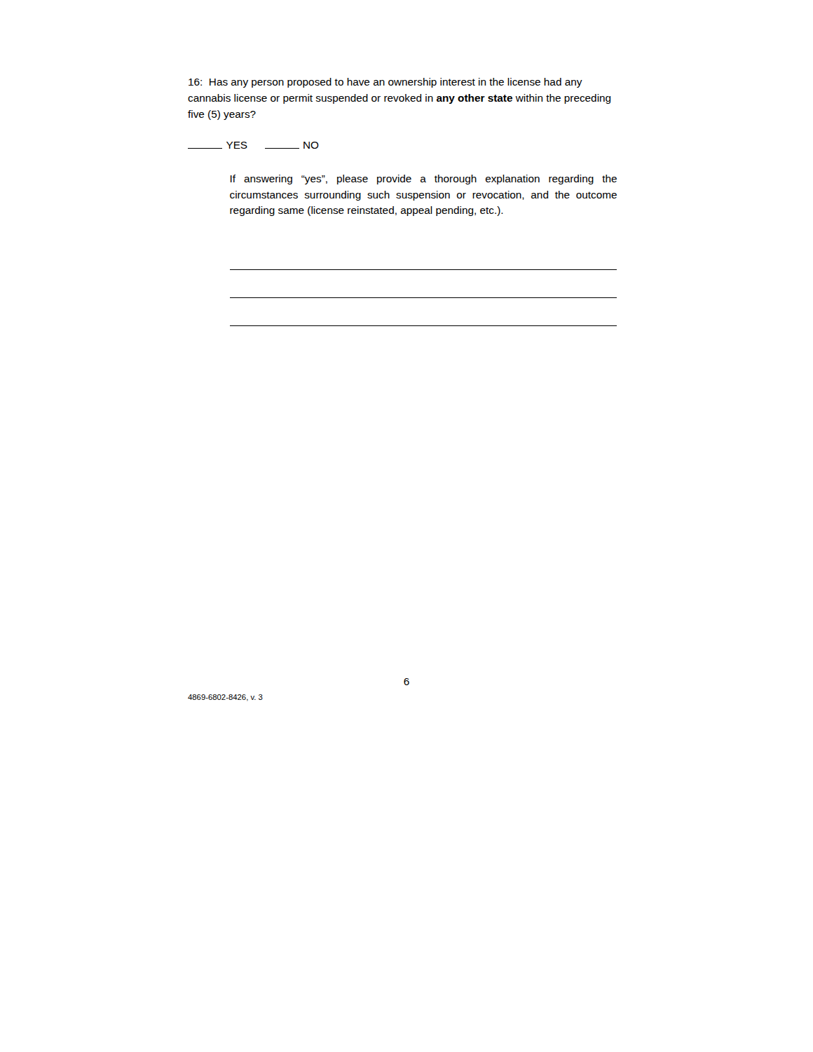16: Has any person proposed to have an ownership interest in the license had any cannabis license or permit suspended or revoked in any other state within the preceding five (5) years?
YES NO
If answering “yes”, please provide a thorough explanation regarding the circumstances surrounding such suspension or revocation, and the outcome regarding same (license reinstated, appeal pending, etc.).
6
4869-6802-8426, v. 3